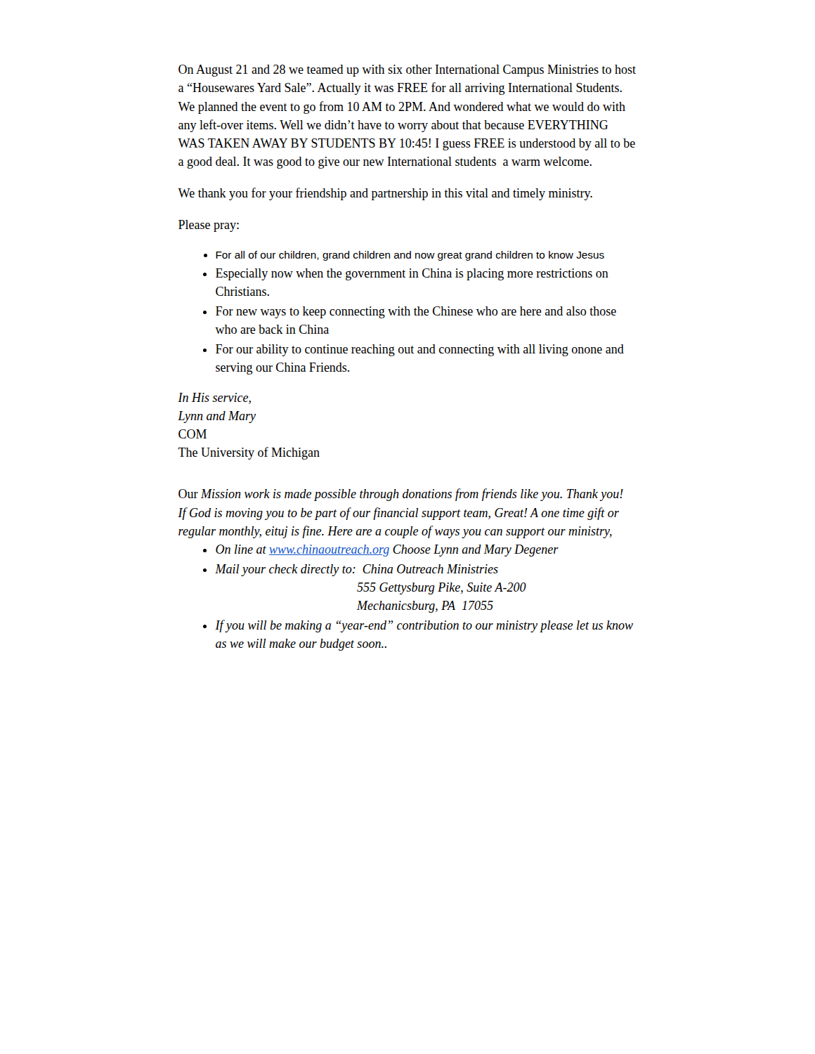On August 21 and 28 we teamed up with six other International Campus Ministries to host a “Housewares Yard Sale”. Actually it was FREE for all arriving International Students. We planned the event to go from 10 AM to 2PM. And wondered what we would do with any left-over items. Well we didn’t have to worry about that because EVERYTHING WAS TAKEN AWAY BY STUDENTS BY 10:45! I guess FREE is understood by all to be a good deal. It was good to give our new International students a warm welcome.
We thank you for your friendship and partnership in this vital and timely ministry.
Please pray:
For all of our children, grand children and now great grand children to know Jesus
Especially now when the government in China is placing more restrictions on Christians.
For new ways to keep connecting with the Chinese who are here and also those who are back in China
For our ability to continue reaching out and connecting with all living onone and serving our China Friends.
In His service,
Lynn and Mary
COM
The University of Michigan
Our Mission work is made possible through donations from friends like you. Thank you!
If God is moving you to be part of our financial support team, Great! A one time gift or regular monthly, eituj is fine. Here are a couple of ways you can support our ministry,
On line at www.chinaoutreach.org Choose Lynn and Mary Degener
Mail your check directly to: China Outreach Ministries
555 Gettysburg Pike, Suite A-200
Mechanicsburg, PA 17055
If you will be making a “year-end” contribution to our ministry please let us know as we will make our budget soon..